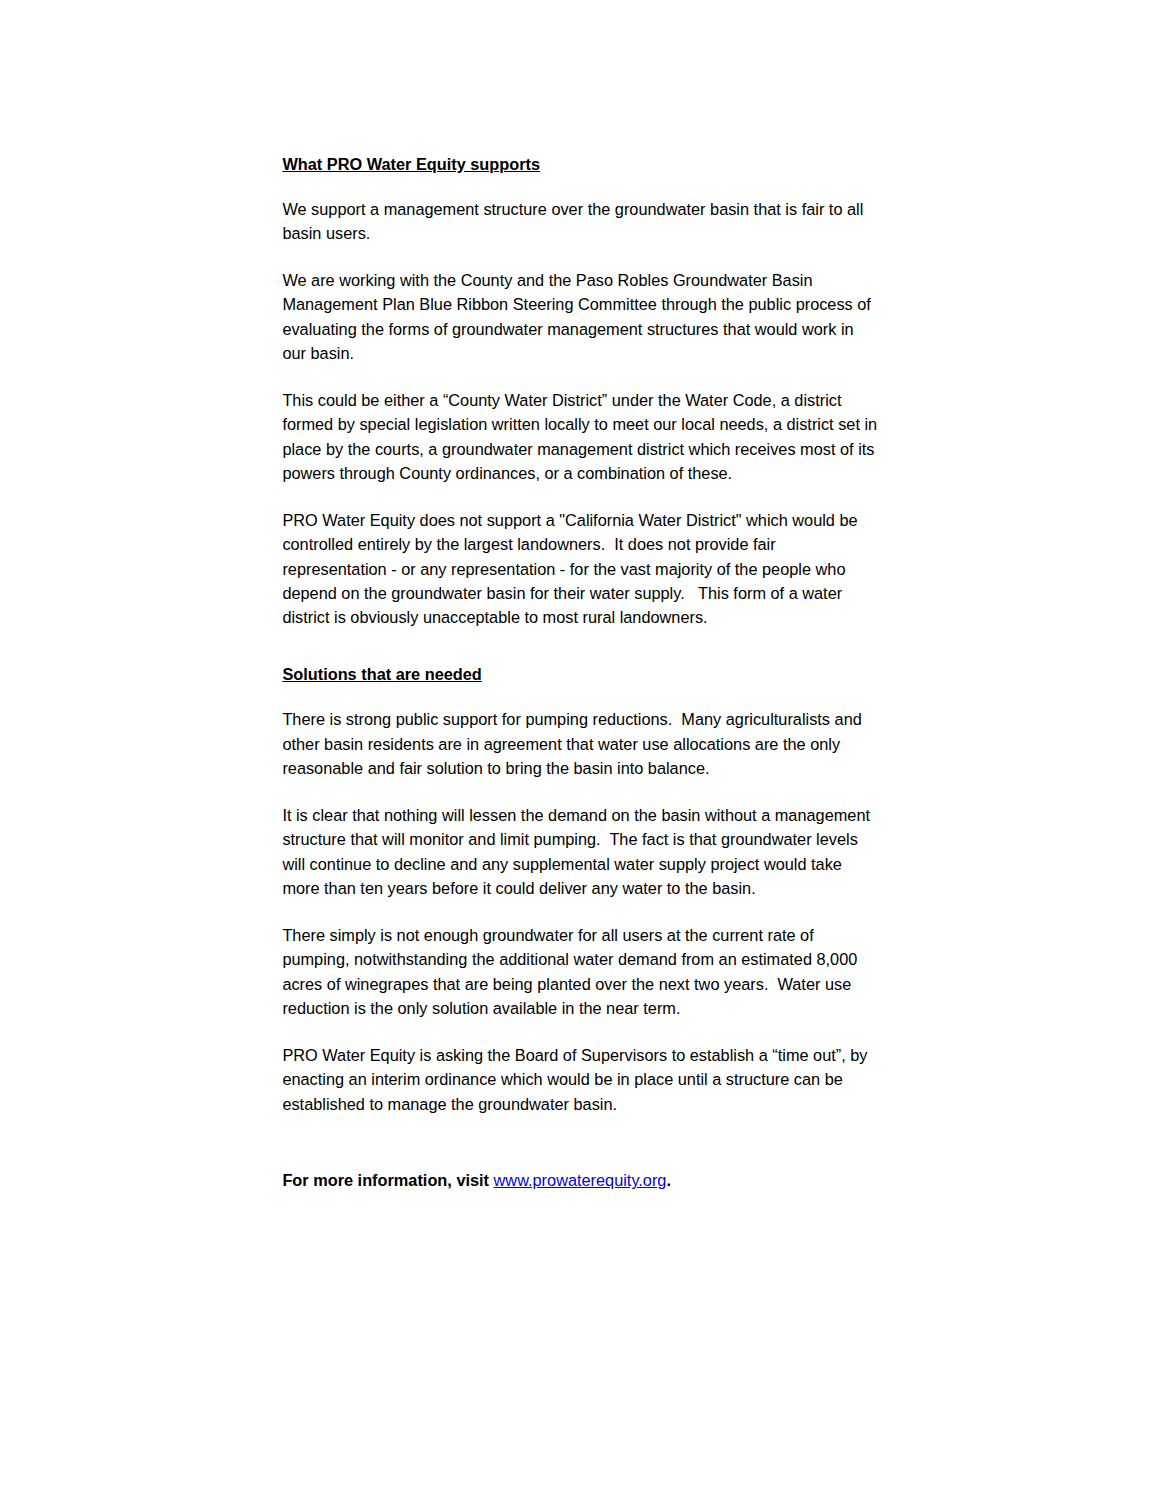What PRO Water Equity supports
We support a management structure over the groundwater basin that is fair to all basin users.
We are working with the County and the Paso Robles Groundwater Basin Management Plan Blue Ribbon Steering Committee through the public process of evaluating the forms of groundwater management structures that would work in our basin.
This could be either a “County Water District” under the Water Code, a district formed by special legislation written locally to meet our local needs, a district set in place by the courts, a groundwater management district which receives most of its powers through County ordinances, or a combination of these.
PRO Water Equity does not support a "California Water District" which would be controlled entirely by the largest landowners. It does not provide fair representation - or any representation - for the vast majority of the people who depend on the groundwater basin for their water supply. This form of a water district is obviously unacceptable to most rural landowners.
Solutions that are needed
There is strong public support for pumping reductions. Many agriculturalists and other basin residents are in agreement that water use allocations are the only reasonable and fair solution to bring the basin into balance.
It is clear that nothing will lessen the demand on the basin without a management structure that will monitor and limit pumping. The fact is that groundwater levels will continue to decline and any supplemental water supply project would take more than ten years before it could deliver any water to the basin.
There simply is not enough groundwater for all users at the current rate of pumping, notwithstanding the additional water demand from an estimated 8,000 acres of winegrapes that are being planted over the next two years. Water use reduction is the only solution available in the near term.
PRO Water Equity is asking the Board of Supervisors to establish a “time out”, by enacting an interim ordinance which would be in place until a structure can be established to manage the groundwater basin.
For more information, visit www.prowaterequity.org.